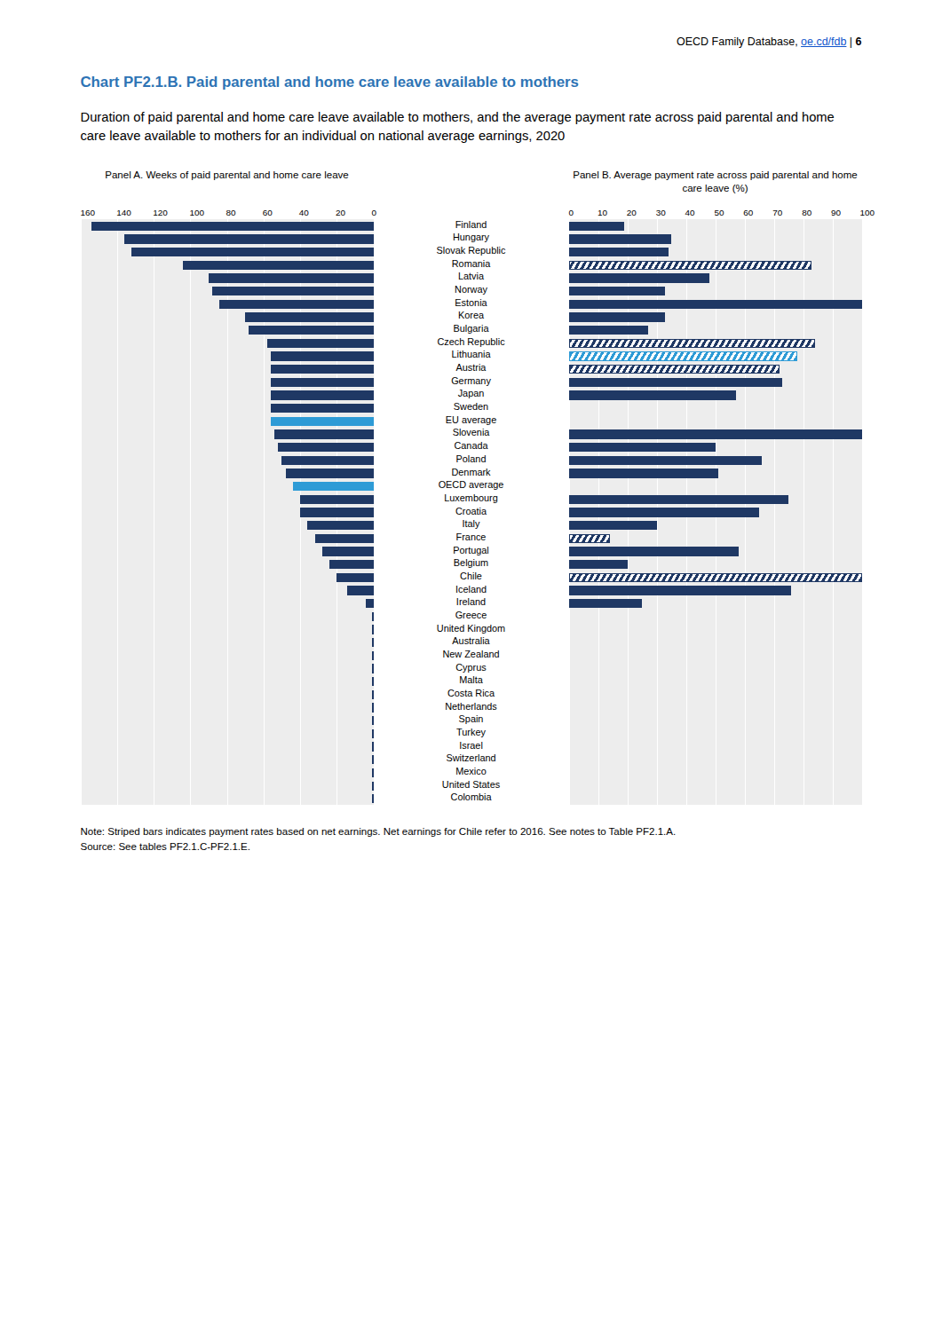OECD Family Database, oe.cd/fdb | 6
Chart PF2.1.B. Paid parental and home care leave available to mothers
Duration of paid parental and home care leave available to mothers, and the average payment rate across paid parental and home care leave available to mothers for an individual on national average earnings, 2020
Panel A. Weeks of paid parental and home care leave
160140120100806040200
Finland
Hungary
Slovak Republic
Romania
Latvia
Norway
Estonia
Korea
Bulgaria
Czech Republic
Lithuania
Austria
Germany
Japan
Sweden
EU average
Slovenia
Canada
Poland
Denmark
OECD average
Luxembourg
Croatia
Italy
France
Portugal
Belgium
Chile
Iceland
Ireland
Greece
United Kingdom
Australia
New Zealand
Cyprus
Malta
Costa Rica
Netherlands
Spain
Turkey
Israel
Switzerland
Mexico
United States
Colombia
Panel B. Average payment rate across paid parental and home care leave (%)
0102030405060708090100
Note: Striped bars indicates payment rates based on net earnings. Net earnings for Chile refer to 2016. See notes to Table PF2.1.A.
Source: See tables PF2.1.C-PF2.1.E.